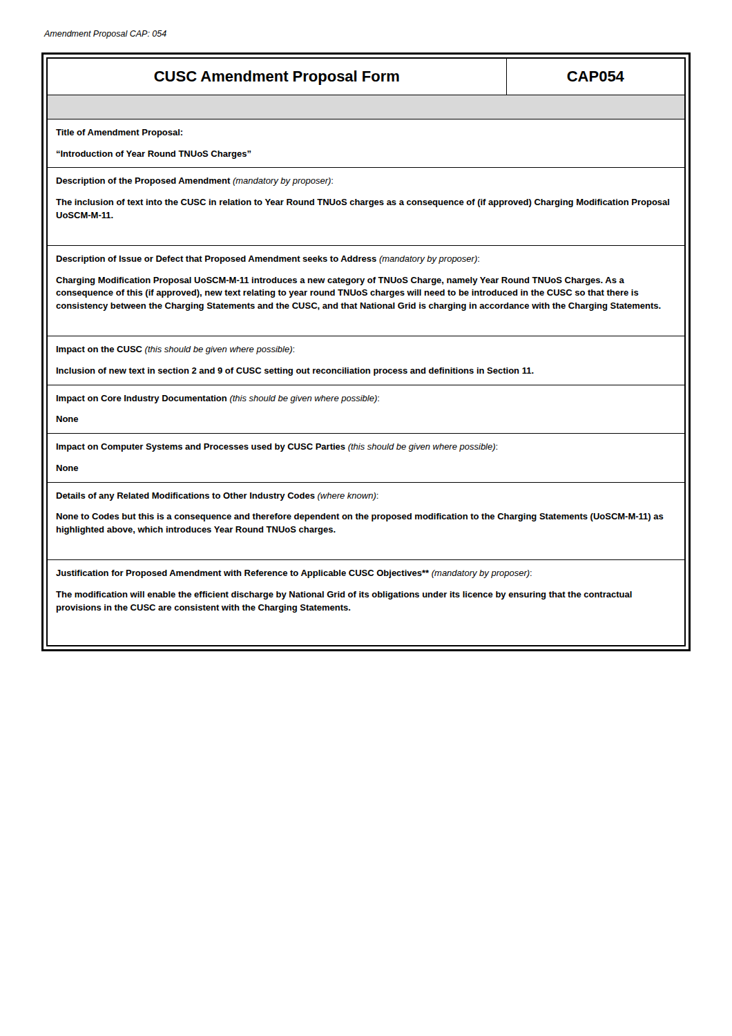Amendment Proposal CAP: 054
| CUSC Amendment Proposal Form | CAP054 |
| Title of Amendment Proposal: “Introduction of Year Round TNUoS Charges” |
| Description of the Proposed Amendment (mandatory by proposer) : The inclusion of text into the CUSC in relation to Year Round TNUoS charges as a consequence of (if approved) Charging Modification Proposal UoSCM-M-11. |
| Description of Issue or Defect that Proposed Amendment seeks to Address (mandatory by proposer) : Charging Modification Proposal UoSCM-M-11 introduces a new category of TNUoS Charge, namely Year Round TNUoS Charges. As a consequence of this (if approved), new text relating to year round TNUoS charges will need to be introduced in the CUSC so that there is consistency between the Charging Statements and the CUSC, and that National Grid is charging in accordance with the Charging Statements. |
| Impact on the CUSC (this should be given where possible) : Inclusion of new text in section 2 and 9 of CUSC setting out reconciliation process and definitions in Section 11. |
| Impact on Core Industry Documentation (this should be given where possible) : None |
| Impact on Computer Systems and Processes used by CUSC Parties (this should be given where possible) : None |
| Details of any Related Modifications to Other Industry Codes (where known) : None to Codes but this is a consequence and therefore dependent on the proposed modification to the Charging Statements (UoSCM-M-11) as highlighted above, which introduces Year Round TNUoS charges. |
| Justification for Proposed Amendment with Reference to Applicable CUSC Objectives** (mandatory by proposer) : The modification will enable the efficient discharge by National Grid of its obligations under its licence by ensuring that the contractual provisions in the CUSC are consistent with the Charging Statements. |